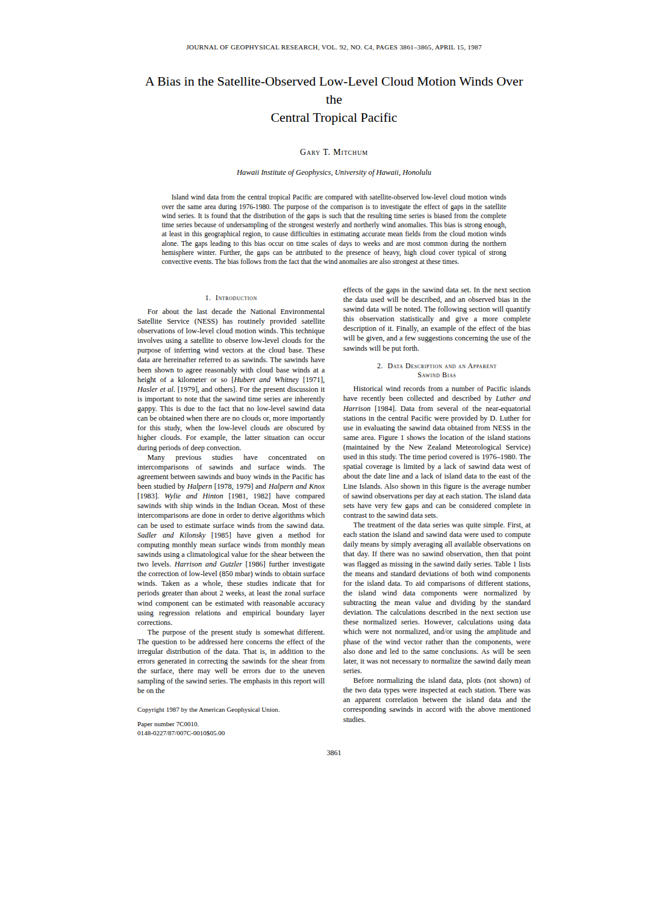JOURNAL OF GEOPHYSICAL RESEARCH, VOL. 92, NO. C4, PAGES 3861–3865, APRIL 15, 1987
A Bias in the Satellite-Observed Low-Level Cloud Motion Winds Over the
Central Tropical Pacific
Gary T. Mitchum
Hawaii Institute of Geophysics, University of Hawaii, Honolulu
Island wind data from the central tropical Pacific are compared with satellite-observed low-level cloud motion winds over the same area during 1976-1980. The purpose of the comparison is to investigate the effect of gaps in the satellite wind series. It is found that the distribution of the gaps is such that the resulting time series is biased from the complete time series because of undersampling of the strongest westerly and northerly wind anomalies. This bias is strong enough, at least in this geographical region, to cause difficulties in estimating accurate mean fields from the cloud motion winds alone. The gaps leading to this bias occur on time scales of days to weeks and are most common during the northern hemisphere winter. Further, the gaps can be attributed to the presence of heavy, high cloud cover typical of strong convective events. The bias follows from the fact that the wind anomalies are also strongest at these times.
1. Introduction
For about the last decade the National Environmental Satellite Service (NESS) has routinely provided satellite observations of low-level cloud motion winds. This technique involves using a satellite to observe low-level clouds for the purpose of inferring wind vectors at the cloud base. These data are hereinafter referred to as sawinds. The sawinds have been shown to agree reasonably with cloud base winds at a height of a kilometer or so [Hubert and Whitney [1971], Hasler et al. [1979], and others]. For the present discussion it is important to note that the sawind time series are inherently gappy. This is due to the fact that no low-level sawind data can be obtained when there are no clouds or, more importantly for this study, when the low-level clouds are obscured by higher clouds. For example, the latter situation can occur during periods of deep convection.
Many previous studies have concentrated on intercomparisons of sawinds and surface winds. The agreement between sawinds and buoy winds in the Pacific has been studied by Halpern [1978, 1979] and Halpern and Knox [1983]. Wylie and Hinton [1981, 1982] have compared sawinds with ship winds in the Indian Ocean. Most of these intercomparisons are done in order to derive algorithms which can be used to estimate surface winds from the sawind data. Sadler and Kilonsky [1985] have given a method for computing monthly mean surface winds from monthly mean sawinds using a climatological value for the shear between the two levels. Harrison and Gutzler [1986] further investigate the correction of low-level (850 mbar) winds to obtain surface winds. Taken as a whole, these studies indicate that for periods greater than about 2 weeks, at least the zonal surface wind component can be estimated with reasonable accuracy using regression relations and empirical boundary layer corrections.
The purpose of the present study is somewhat different. The question to be addressed here concerns the effect of the irregular distribution of the data. That is, in addition to the errors generated in correcting the sawinds for the shear from the surface, there may well be errors due to the uneven sampling of the sawind series. The emphasis in this report will be on the
Copyright 1987 by the American Geophysical Union.
Paper number 7C0010.
0148-0227/87/007C-0010$05.00
effects of the gaps in the sawind data set. In the next section the data used will be described, and an observed bias in the sawind data will be noted. The following section will quantify this observation statistically and give a more complete description of it. Finally, an example of the effect of the bias will be given, and a few suggestions concerning the use of the sawinds will be put forth.
2. Data Description and an Apparent
Sawind Bias
Historical wind records from a number of Pacific islands have recently been collected and described by Luther and Harrison [1984]. Data from several of the near-equatorial stations in the central Pacific were provided by D. Luther for use in evaluating the sawind data obtained from NESS in the same area. Figure 1 shows the location of the island stations (maintained by the New Zealand Meteorological Service) used in this study. The time period covered is 1976–1980. The spatial coverage is limited by a lack of sawind data west of about the date line and a lack of island data to the east of the Line Islands. Also shown in this figure is the average number of sawind observations per day at each station. The island data sets have very few gaps and can be considered complete in contrast to the sawind data sets.
The treatment of the data series was quite simple. First, at each station the island and sawind data were used to compute daily means by simply averaging all available observations on that day. If there was no sawind observation, then that point was flagged as missing in the sawind daily series. Table 1 lists the means and standard deviations of both wind components for the island data. To aid comparisons of different stations, the island wind data components were normalized by subtracting the mean value and dividing by the standard deviation. The calculations described in the next section use these normalized series. However, calculations using data which were not normalized, and/or using the amplitude and phase of the wind vector rather than the components, were also done and led to the same conclusions. As will be seen later, it was not necessary to normalize the sawind daily mean series.
Before normalizing the island data, plots (not shown) of the two data types were inspected at each station. There was an apparent correlation between the island data and the corresponding sawinds in accord with the above mentioned studies.
3861